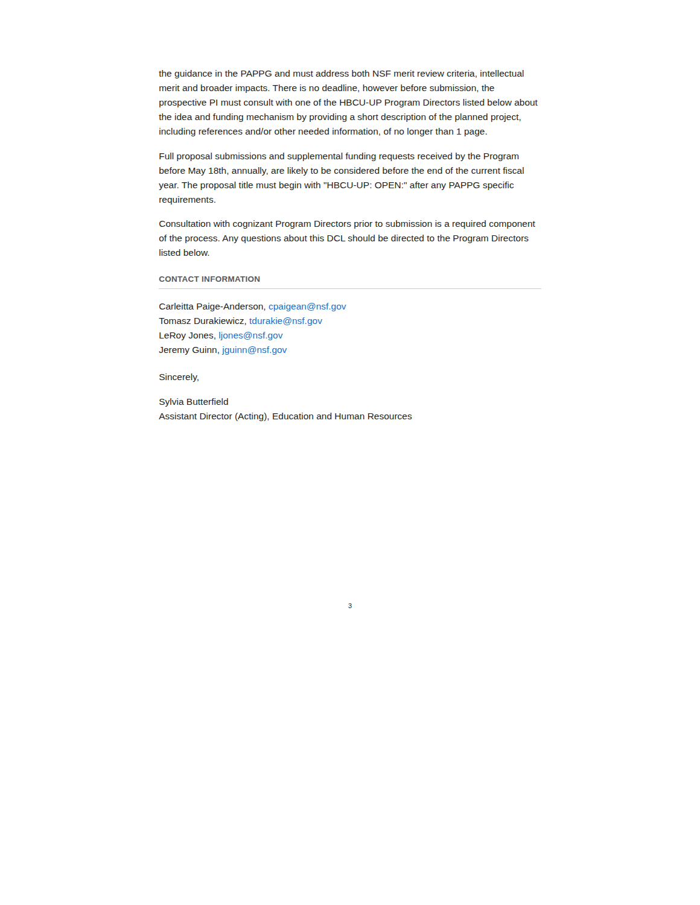the guidance in the PAPPG and must address both NSF merit review criteria, intellectual merit and broader impacts. There is no deadline, however before submission, the prospective PI must consult with one of the HBCU-UP Program Directors listed below about the idea and funding mechanism by providing a short description of the planned project, including references and/or other needed information, of no longer than 1 page.
Full proposal submissions and supplemental funding requests received by the Program before May 18th, annually, are likely to be considered before the end of the current fiscal year. The proposal title must begin with "HBCU-UP: OPEN:" after any PAPPG specific requirements.
Consultation with cognizant Program Directors prior to submission is a required component of the process. Any questions about this DCL should be directed to the Program Directors listed below.
Contact Information
Carleitta Paige-Anderson, cpaigean@nsf.gov
Tomasz Durakiewicz, tdurakie@nsf.gov
LeRoy Jones, ljones@nsf.gov
Jeremy Guinn, jguinn@nsf.gov
Sincerely,
Sylvia Butterfield
Assistant Director (Acting), Education and Human Resources
3